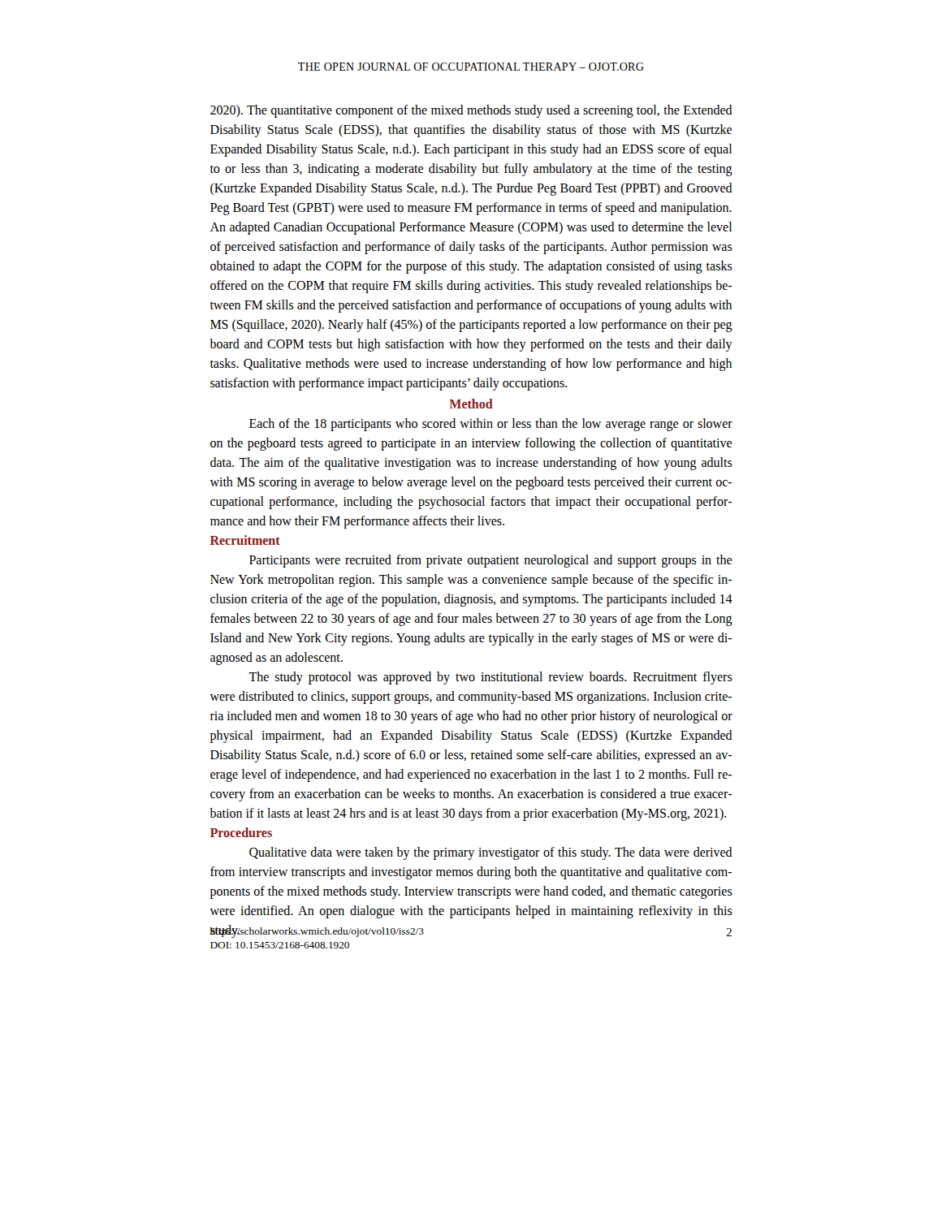THE OPEN JOURNAL OF OCCUPATIONAL THERAPY – OJOT.ORG
2020). The quantitative component of the mixed methods study used a screening tool, the Extended Disability Status Scale (EDSS), that quantifies the disability status of those with MS (Kurtzke Expanded Disability Status Scale, n.d.). Each participant in this study had an EDSS score of equal to or less than 3, indicating a moderate disability but fully ambulatory at the time of the testing (Kurtzke Expanded Disability Status Scale, n.d.). The Purdue Peg Board Test (PPBT) and Grooved Peg Board Test (GPBT) were used to measure FM performance in terms of speed and manipulation. An adapted Canadian Occupational Performance Measure (COPM) was used to determine the level of perceived satisfaction and performance of daily tasks of the participants. Author permission was obtained to adapt the COPM for the purpose of this study. The adaptation consisted of using tasks offered on the COPM that require FM skills during activities. This study revealed relationships between FM skills and the perceived satisfaction and performance of occupations of young adults with MS (Squillace, 2020). Nearly half (45%) of the participants reported a low performance on their peg board and COPM tests but high satisfaction with how they performed on the tests and their daily tasks. Qualitative methods were used to increase understanding of how low performance and high satisfaction with performance impact participants’ daily occupations.
Method
Each of the 18 participants who scored within or less than the low average range or slower on the pegboard tests agreed to participate in an interview following the collection of quantitative data. The aim of the qualitative investigation was to increase understanding of how young adults with MS scoring in average to below average level on the pegboard tests perceived their current occupational performance, including the psychosocial factors that impact their occupational performance and how their FM performance affects their lives.
Recruitment
Participants were recruited from private outpatient neurological and support groups in the New York metropolitan region. This sample was a convenience sample because of the specific inclusion criteria of the age of the population, diagnosis, and symptoms. The participants included 14 females between 22 to 30 years of age and four males between 27 to 30 years of age from the Long Island and New York City regions. Young adults are typically in the early stages of MS or were diagnosed as an adolescent.
The study protocol was approved by two institutional review boards. Recruitment flyers were distributed to clinics, support groups, and community-based MS organizations. Inclusion criteria included men and women 18 to 30 years of age who had no other prior history of neurological or physical impairment, had an Expanded Disability Status Scale (EDSS) (Kurtzke Expanded Disability Status Scale, n.d.) score of 6.0 or less, retained some self-care abilities, expressed an average level of independence, and had experienced no exacerbation in the last 1 to 2 months. Full recovery from an exacerbation can be weeks to months. An exacerbation is considered a true exacerbation if it lasts at least 24 hrs and is at least 30 days from a prior exacerbation (My-MS.org, 2021).
Procedures
Qualitative data were taken by the primary investigator of this study. The data were derived from interview transcripts and investigator memos during both the quantitative and qualitative components of the mixed methods study. Interview transcripts were hand coded, and thematic categories were identified. An open dialogue with the participants helped in maintaining reflexivity in this study.
https://scholarworks.wmich.edu/ojot/vol10/iss2/3
DOI: 10.15453/2168-6408.1920
2